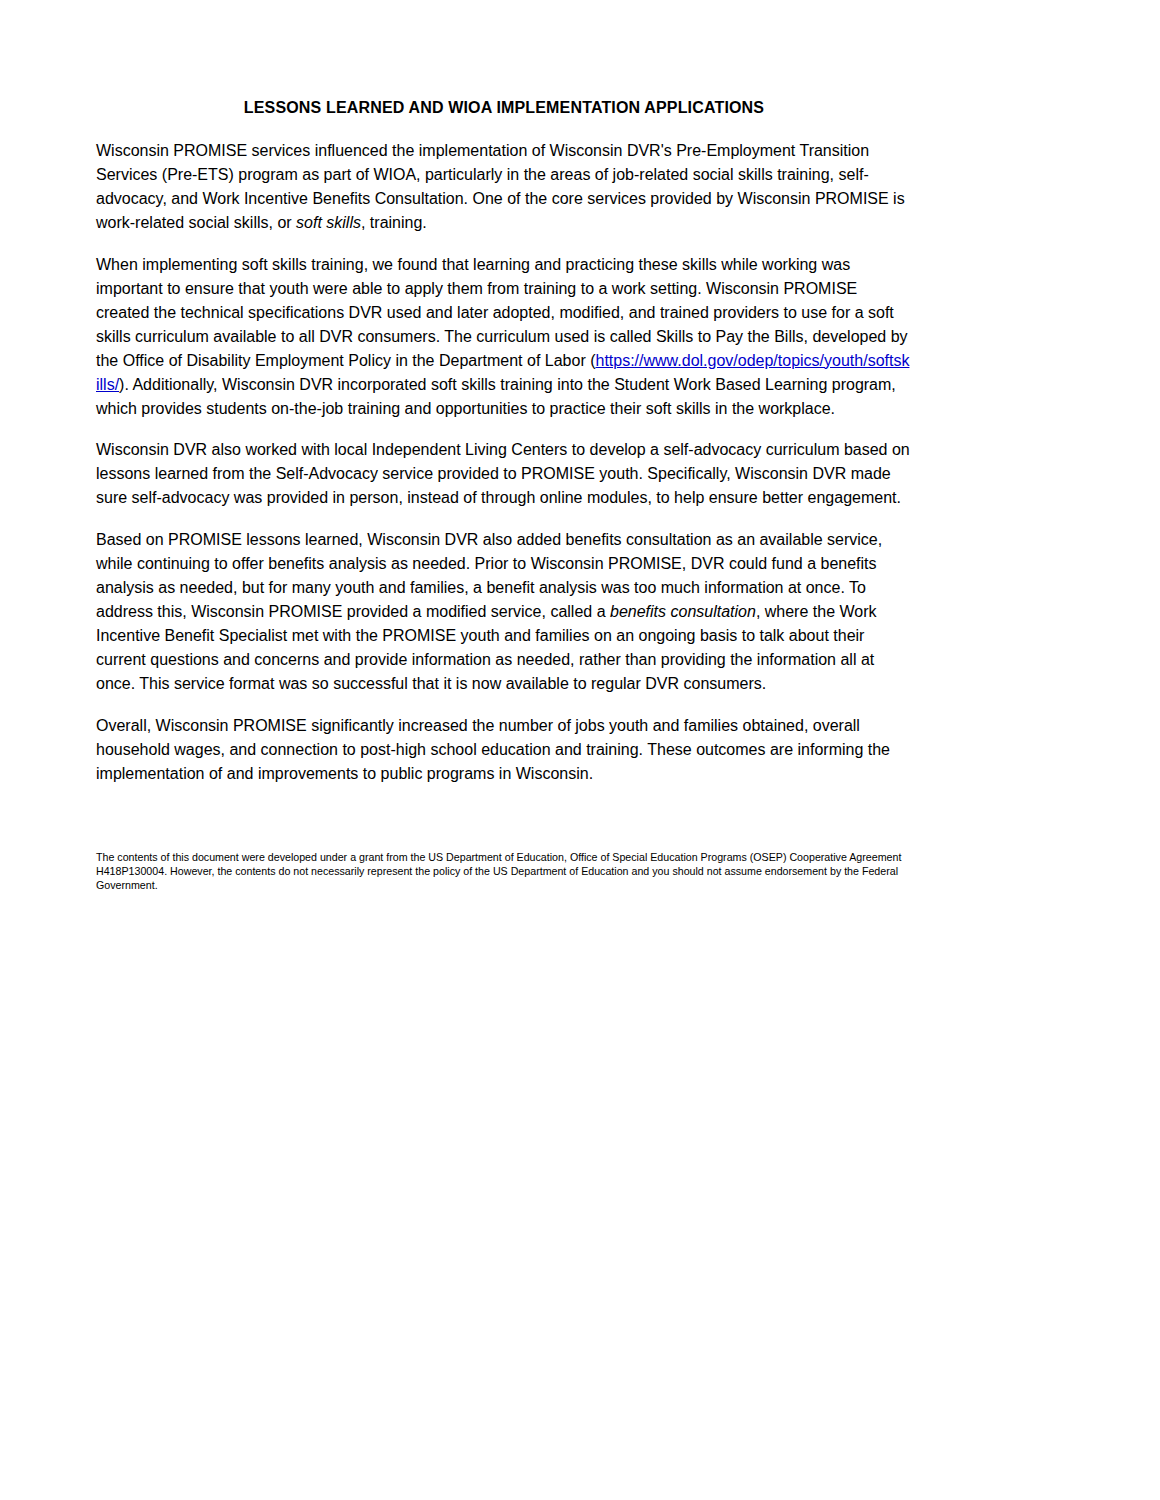LESSONS LEARNED AND WIOA IMPLEMENTATION APPLICATIONS
Wisconsin PROMISE services influenced the implementation of Wisconsin DVR's Pre-Employment Transition Services (Pre-ETS) program as part of WIOA, particularly in the areas of job-related social skills training, self-advocacy, and Work Incentive Benefits Consultation. One of the core services provided by Wisconsin PROMISE is work-related social skills, or soft skills, training.
When implementing soft skills training, we found that learning and practicing these skills while working was important to ensure that youth were able to apply them from training to a work setting. Wisconsin PROMISE created the technical specifications DVR used and later adopted, modified, and trained providers to use for a soft skills curriculum available to all DVR consumers. The curriculum used is called Skills to Pay the Bills, developed by the Office of Disability Employment Policy in the Department of Labor (https://www.dol.gov/odep/topics/youth/softskills/). Additionally, Wisconsin DVR incorporated soft skills training into the Student Work Based Learning program, which provides students on-the-job training and opportunities to practice their soft skills in the workplace.
Wisconsin DVR also worked with local Independent Living Centers to develop a self-advocacy curriculum based on lessons learned from the Self-Advocacy service provided to PROMISE youth. Specifically, Wisconsin DVR made sure self-advocacy was provided in person, instead of through online modules, to help ensure better engagement.
Based on PROMISE lessons learned, Wisconsin DVR also added benefits consultation as an available service, while continuing to offer benefits analysis as needed. Prior to Wisconsin PROMISE, DVR could fund a benefits analysis as needed, but for many youth and families, a benefit analysis was too much information at once. To address this, Wisconsin PROMISE provided a modified service, called a benefits consultation, where the Work Incentive Benefit Specialist met with the PROMISE youth and families on an ongoing basis to talk about their current questions and concerns and provide information as needed, rather than providing the information all at once. This service format was so successful that it is now available to regular DVR consumers.
Overall, Wisconsin PROMISE significantly increased the number of jobs youth and families obtained, overall household wages, and connection to post-high school education and training. These outcomes are informing the implementation of and improvements to public programs in Wisconsin.
The contents of this document were developed under a grant from the US Department of Education, Office of Special Education Programs (OSEP) Cooperative Agreement H418P130004. However, the contents do not necessarily represent the policy of the US Department of Education and you should not assume endorsement by the Federal Government.